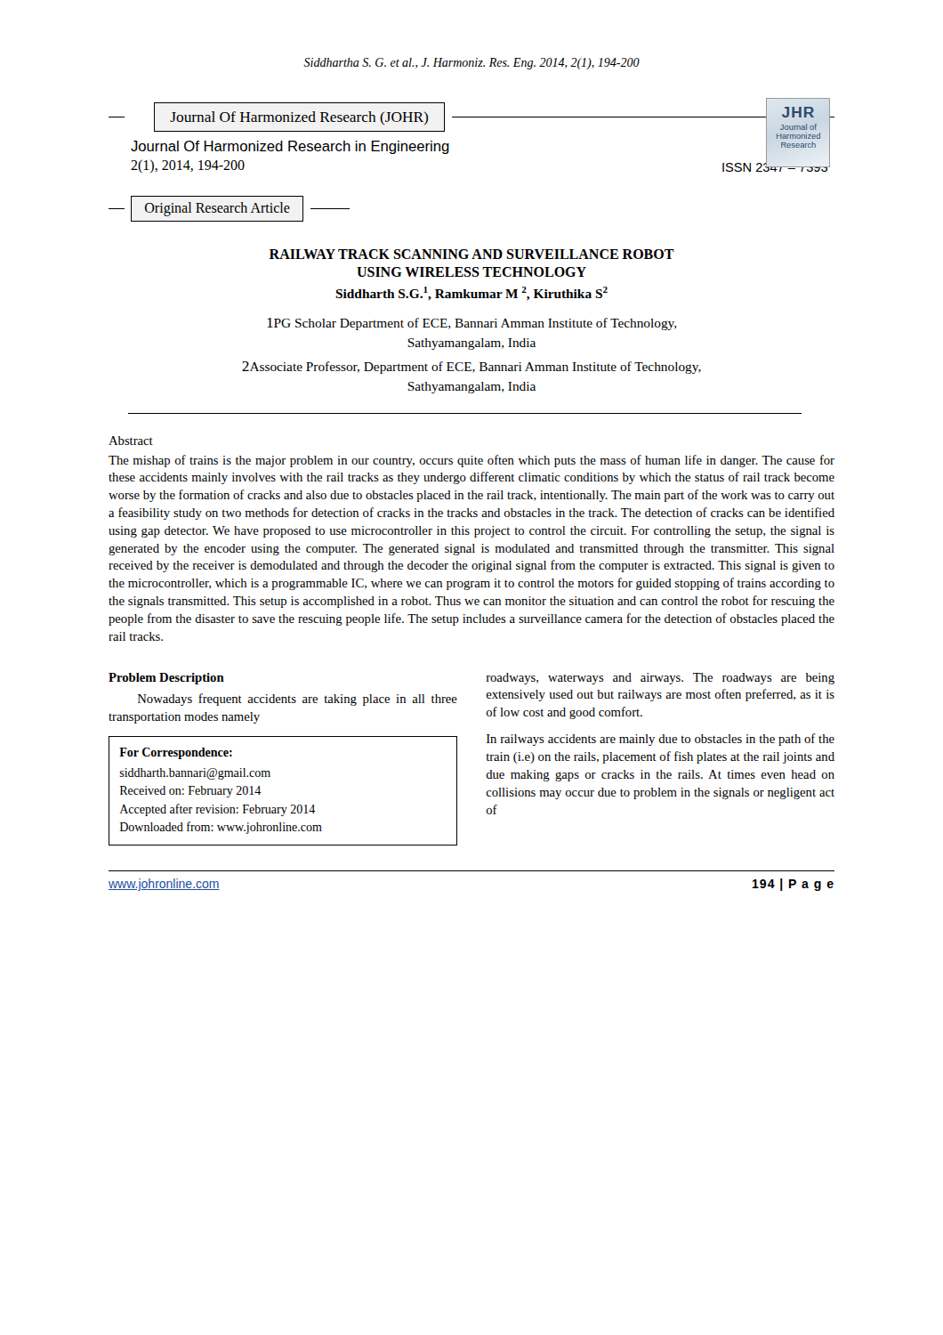Siddhartha S. G. et al., J. Harmoniz. Res. Eng. 2014, 2(1), 194-200
JHRJournal of
Harmonized
Research
Journal Of Harmonized Research (JOHR)
Journal Of Harmonized Research in Engineering
2(1), 2014, 194-200
ISSN 2347 – 7393
Original Research Article
Railway Track Scanning and Surveillance Robot
Using Wireless Technology
Siddharth S.G.1, Ramkumar M 2, Kiruthika S2
1 PG Scholar Department of ECE, Bannari Amman Institute of Technology,
Sathyamangalam, India
2 Associate Professor, Department of ECE, Bannari Amman Institute of Technology,
Sathyamangalam, India
Abstract
The mishap of trains is the major problem in our country, occurs quite often which puts the mass of human life in danger. The cause for these accidents mainly involves with the rail tracks as they undergo different climatic conditions by which the status of rail track become worse by the formation of cracks and also due to obstacles placed in the rail track, intentionally. The main part of the work was to carry out a feasibility study on two methods for detection of cracks in the tracks and obstacles in the track. The detection of cracks can be identified using gap detector. We have proposed to use microcontroller in this project to control the circuit. For controlling the setup, the signal is generated by the encoder using the computer. The generated signal is modulated and transmitted through the transmitter. This signal received by the receiver is demodulated and through the decoder the original signal from the computer is extracted. This signal is given to the microcontroller, which is a programmable IC, where we can program it to control the motors for guided stopping of trains according to the signals transmitted. This setup is accomplished in a robot. Thus we can monitor the situation and can control the robot for rescuing the people from the disaster to save the rescuing people life. The setup includes a surveillance camera for the detection of obstacles placed the rail tracks.
Problem Description
Nowadays frequent accidents are taking place in all three transportation modes namely
For Correspondence:
siddharth.bannari@gmail.com
Received on: February 2014
Accepted after revision: February 2014
Downloaded from: www.johronline.com
roadways, waterways and airways. The roadways are being extensively used out but railways are most often preferred, as it is of low cost and good comfort.
In railways accidents are mainly due to obstacles in the path of the train (i.e) on the rails, placement of fish plates at the rail joints and due making gaps or cracks in the rails. At times even head on collisions may occur due to problem in the signals or negligent act of
www.johronline.com 194 | P a g e